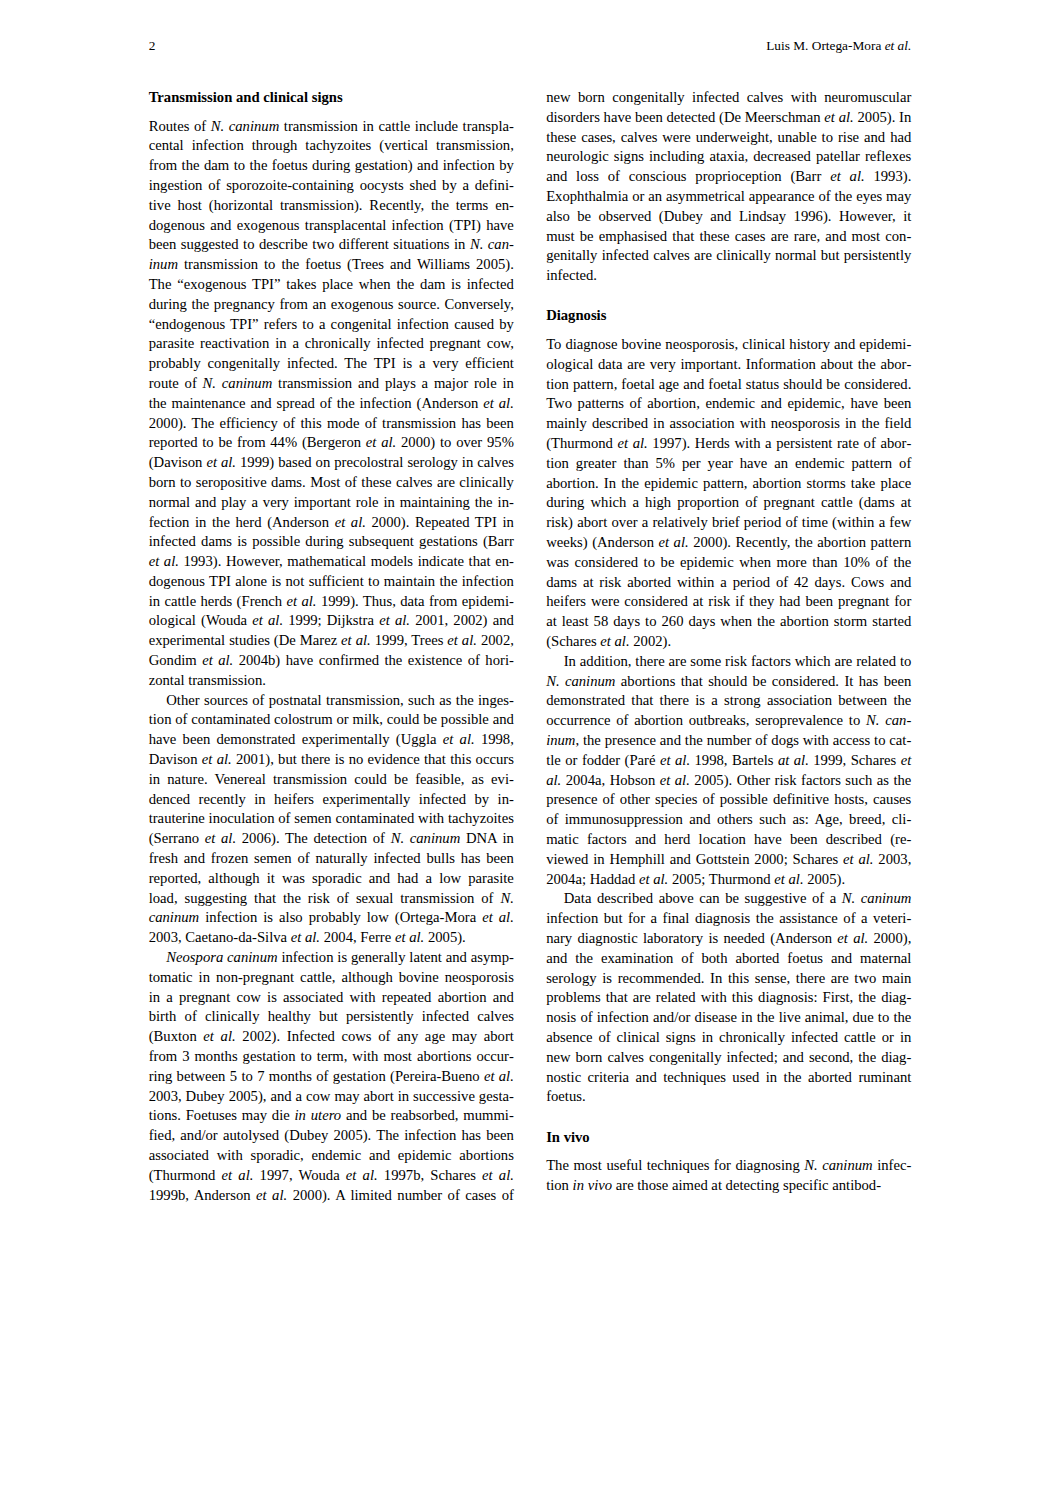2 Luis M. Ortega-Mora et al.
Transmission and clinical signs
Routes of N. caninum transmission in cattle include transplacental infection through tachyzoites (vertical transmission, from the dam to the foetus during gestation) and infection by ingestion of sporozoite-containing oocysts shed by a definitive host (horizontal transmission). Recently, the terms endogenous and exogenous transplacental infection (TPI) have been suggested to describe two different situations in N. caninum transmission to the foetus (Trees and Williams 2005). The “exogenous TPI” takes place when the dam is infected during the pregnancy from an exogenous source. Conversely, “endogenous TPI” refers to a congenital infection caused by parasite reactivation in a chronically infected pregnant cow, probably congenitally infected. The TPI is a very efficient route of N. caninum transmission and plays a major role in the maintenance and spread of the infection (Anderson et al. 2000). The efficiency of this mode of transmission has been reported to be from 44% (Bergeron et al. 2000) to over 95% (Davison et al. 1999) based on precolostral serology in calves born to seropositive dams. Most of these calves are clinically normal and play a very important role in maintaining the infection in the herd (Anderson et al. 2000). Repeated TPI in infected dams is possible during subsequent gestations (Barr et al. 1993). However, mathematical models indicate that endogenous TPI alone is not sufficient to maintain the infection in cattle herds (French et al. 1999). Thus, data from epidemiological (Wouda et al. 1999; Dijkstra et al. 2001, 2002) and experimental studies (De Marez et al. 1999, Trees et al. 2002, Gondim et al. 2004b) have confirmed the existence of horizontal transmission.
Other sources of postnatal transmission, such as the ingestion of contaminated colostrum or milk, could be possible and have been demonstrated experimentally (Uggla et al. 1998, Davison et al. 2001), but there is no evidence that this occurs in nature. Venereal transmission could be feasible, as evidenced recently in heifers experimentally infected by intrauterine inoculation of semen contaminated with tachyzoites (Serrano et al. 2006). The detection of N. caninum DNA in fresh and frozen semen of naturally infected bulls has been reported, although it was sporadic and had a low parasite load, suggesting that the risk of sexual transmission of N. caninum infection is also probably low (Ortega-Mora et al. 2003, Caetano-da-Silva et al. 2004, Ferre et al. 2005).
Neospora caninum infection is generally latent and asymptomatic in non-pregnant cattle, although bovine neosporosis in a pregnant cow is associated with repeated abortion and birth of clinically healthy but persistently infected calves (Buxton et al. 2002). Infected cows of any age may abort from 3 months gestation to term, with most abortions occurring between 5 to 7 months of gestation (Pereira-Bueno et al. 2003, Dubey 2005), and a cow may abort in successive gestations. Foetuses may die in utero and be reabsorbed, mummified, and/or autolysed (Dubey 2005). The infection has been associated with sporadic, endemic and epidemic abortions (Thurmond et al. 1997, Wouda et al. 1997b, Schares et al. 1999b, Anderson et al. 2000). A limited number of cases of new born congenitally infected calves with neuromuscular disorders have been detected (De Meerschman et al. 2005). In these cases, calves were underweight, unable to rise and had neurologic signs including ataxia, decreased patellar reflexes and loss of conscious proprioception (Barr et al. 1993). Exophthalmia or an asymmetrical appearance of the eyes may also be observed (Dubey and Lindsay 1996). However, it must be emphasised that these cases are rare, and most congenitally infected calves are clinically normal but persistently infected.
Diagnosis
To diagnose bovine neosporosis, clinical history and epidemiological data are very important. Information about the abortion pattern, foetal age and foetal status should be considered. Two patterns of abortion, endemic and epidemic, have been mainly described in association with neosporosis in the field (Thurmond et al. 1997). Herds with a persistent rate of abortion greater than 5% per year have an endemic pattern of abortion. In the epidemic pattern, abortion storms take place during which a high proportion of pregnant cattle (dams at risk) abort over a relatively brief period of time (within a few weeks) (Anderson et al. 2000). Recently, the abortion pattern was considered to be epidemic when more than 10% of the dams at risk aborted within a period of 42 days. Cows and heifers were considered at risk if they had been pregnant for at least 58 days to 260 days when the abortion storm started (Schares et al. 2002).
In addition, there are some risk factors which are related to N. caninum abortions that should be considered. It has been demonstrated that there is a strong association between the occurrence of abortion outbreaks, seroprevalence to N. caninum, the presence and the number of dogs with access to cattle or fodder (Paré et al. 1998, Bartels at al. 1999, Schares et al. 2004a, Hobson et al. 2005). Other risk factors such as the presence of other species of possible definitive hosts, causes of immunosuppression and others such as: Age, breed, climatic factors and herd location have been described (reviewed in Hemphill and Gottstein 2000; Schares et al. 2003, 2004a; Haddad et al. 2005; Thurmond et al. 2005).
Data described above can be suggestive of a N. caninum infection but for a final diagnosis the assistance of a veterinary diagnostic laboratory is needed (Anderson et al. 2000), and the examination of both aborted foetus and maternal serology is recommended. In this sense, there are two main problems that are related with this diagnosis: First, the diagnosis of infection and/or disease in the live animal, due to the absence of clinical signs in chronically infected cattle or in new born calves congenitally infected; and second, the diagnostic criteria and techniques used in the aborted ruminant foetus.
In vivo
The most useful techniques for diagnosing N. caninum infection in vivo are those aimed at detecting specific antibod-